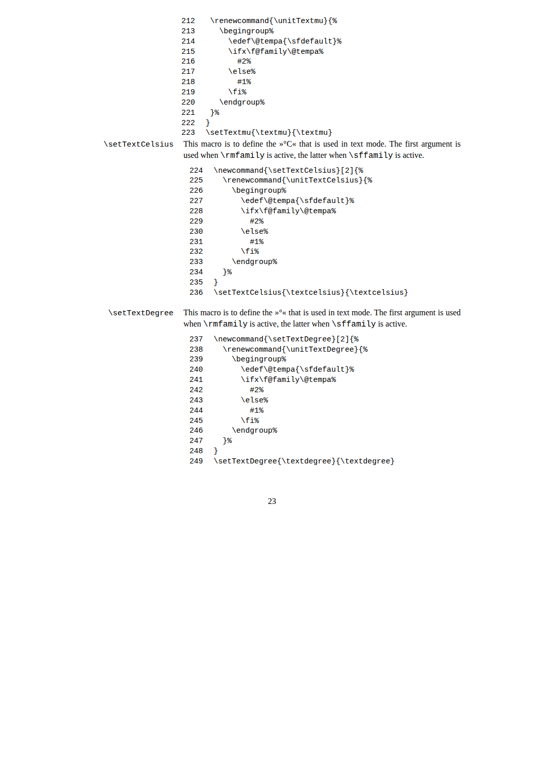212 \renewcommand{\unitTextmu}{% 213 \begingroup% 214 \edef\@tempa{\sfdefault}% 215 \ifx\f@family\@tempa% 216 #2% 217 \else% 218 #1% 219 \fi% 220 \endgroup% 221 }% 222 } 223 \setTextmu{\textmu}{\textmu}
\setTextCelsius
This macro is to define the »°C« that is used in text mode. The first argument is used when \rmfamily is active, the latter when \sffamily is active.
224 \newcommand{\setTextCelsius}[2]{% 225 \renewcommand{\unitTextCelsius}{% 226 \begingroup% 227 \edef\@tempa{\sfdefault}% 228 \ifx\f@family\@tempa% 229 #2% 230 \else% 231 #1% 232 \fi% 233 \endgroup% 234 }% 235 } 236 \setTextCelsius{\textcelsius}{\textcelsius}
\setTextDegree
This macro is to define the »°« that is used in text mode. The first argument is used when \rmfamily is active, the latter when \sffamily is active.
237 \newcommand{\setTextDegree}[2]{% 238 \renewcommand{\unitTextDegree}{% 239 \begingroup% 240 \edef\@tempa{\sfdefault}% 241 \ifx\f@family\@tempa% 242 #2% 243 \else% 244 #1% 245 \fi% 246 \endgroup% 247 }% 248 } 249 \setTextDegree{\textdegree}{\textdegree}
23